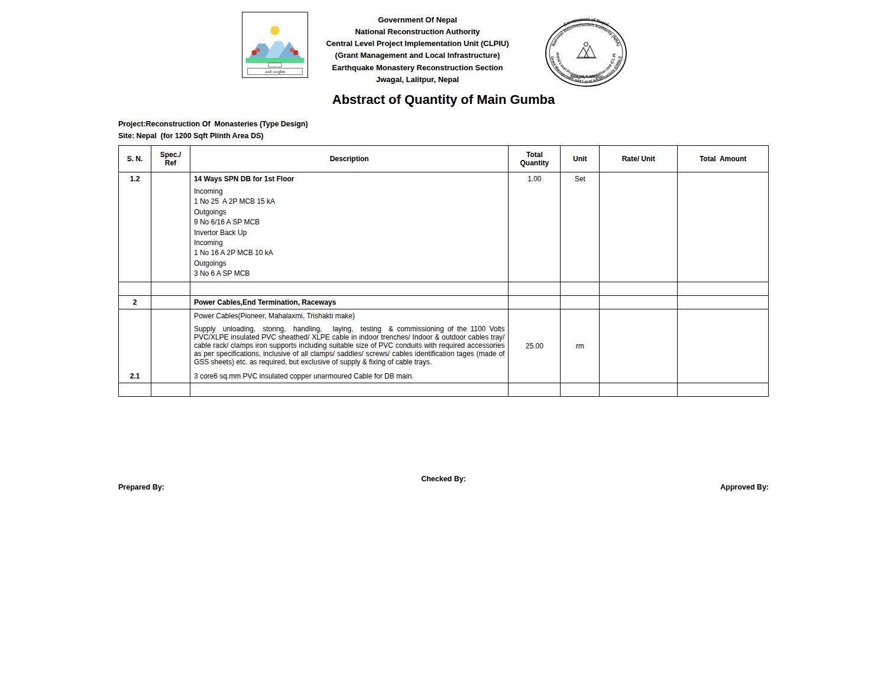जननी जन्मभूमिश्च
Government Of Nepal
National Reconstruction Authority
Central Level Project Implementation Unit (CLPIU)
(Grant Management and Local Infrastructure)
Earthquake Monastery Reconstruction Section
Jwagal, Lalitpur, Nepal
Government of Nepal National Reconstruction Authority (NRA) Central Level Project Implementation Unit (CL-PIU) Grant Management and Local Infrastructure (GMaLI) Jwagal, Lalitpur
Abstract of Quantity of Main Gumba
Project:Reconstruction Of Monasteries (Type Design)
Site: Nepal (for 1200 Sqft Plinth Area DS)
| S. N. | Spec./ Ref | Description | Total Quantity | Unit | Rate/ Unit | Total Amount |
| --- | --- | --- | --- | --- | --- | --- |
| 1.2 | | 14 Ways SPN DB for 1st Floor Incoming 1 No 25 A 2P MCB 15 kA Outgoings 9 No 6/16 A SP MCB Invertor Back Up Incoming 1 No 16 A 2P MCB 10 kA Outgoings 3 No 6 A SP MCB | 1.00 | Set | | |
| 2 | | Power Cables,End Termination, Raceways | | | | |
| 2.1 | | Power Cables(Pioneer, Mahalaxmi, Trishakti make) Supply unloading, storing, handling, laying, testing & commissioning of the 1100 Volts PVC/XLPE insulated PVC sheathed/ XLPE cable in indoor trenches/ Indoor & outdoor cables tray/ cable rack/ clamps iron supports including suitable size of PVC conduits with required accessories as per specifications, inclusive of all clamps/ saddles/ screws/ cables identification tages (made of GSS sheets) etc. as required, but exclusive of supply & fixing of cable trays. 3 core6 sq.mm PVC insulated copper unarmoured Cable for DB main. | 25.00 | rm | | |
Prepared By:
Checked By:
Approved By: